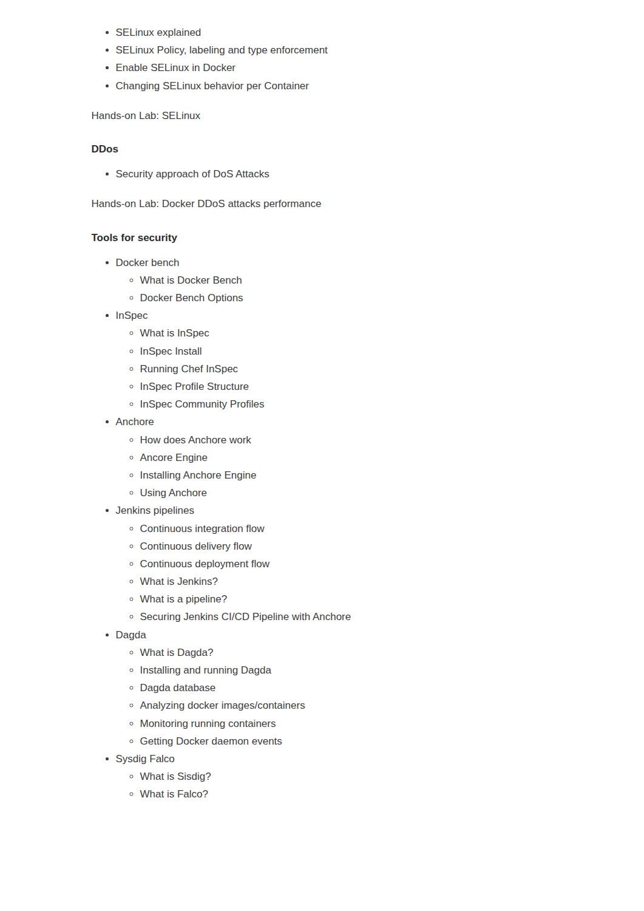SELinux explained
SELinux Policy, labeling and type enforcement
Enable SELinux in Docker
Changing SELinux behavior per Container
Hands-on Lab: SELinux
DDos
Security approach of DoS Attacks
Hands-on Lab: Docker DDoS attacks performance
Tools for security
Docker bench
What is Docker Bench
Docker Bench Options
InSpec
What is InSpec
InSpec Install
Running Chef InSpec
InSpec Profile Structure
InSpec Community Profiles
Anchore
How does Anchore work
Ancore Engine
Installing Anchore Engine
Using Anchore
Jenkins pipelines
Continuous integration flow
Continuous delivery flow
Continuous deployment flow
What is Jenkins?
What is a pipeline?
Securing Jenkins CI/CD Pipeline with Anchore
Dagda
What is Dagda?
Installing and running Dagda
Dagda database
Analyzing docker images/containers
Monitoring running containers
Getting Docker daemon events
Sysdig Falco
What is Sisdig?
What is Falco?